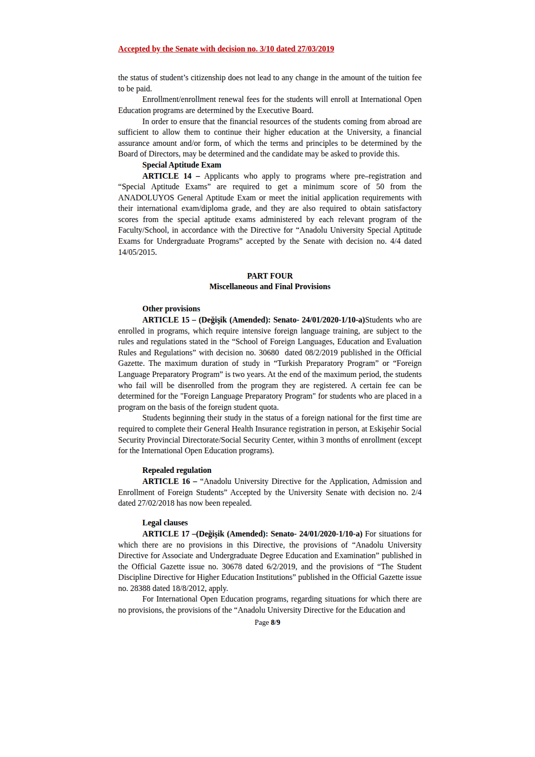Accepted by the Senate with decision no. 3/10 dated 27/03/2019
the status of student’s citizenship does not lead to any change in the amount of the tuition fee to be paid.
Enrollment/enrollment renewal fees for the students will enroll at International Open Education programs are determined by the Executive Board.
In order to ensure that the financial resources of the students coming from abroad are sufficient to allow them to continue their higher education at the University, a financial assurance amount and/or form, of which the terms and principles to be determined by the Board of Directors, may be determined and the candidate may be asked to provide this.
Special Aptitude Exam
ARTICLE 14 – Applicants who apply to programs where pre–registration and “Special Aptitude Exams” are required to get a minimum score of 50 from the ANADOLUYOS General Aptitude Exam or meet the initial application requirements with their international exam/diploma grade, and they are also required to obtain satisfactory scores from the special aptitude exams administered by each relevant program of the Faculty/School, in accordance with the Directive for “Anadolu University Special Aptitude Exams for Undergraduate Programs” accepted by the Senate with decision no. 4/4 dated 14/05/2015.
PART FOUR
Miscellaneous and Final Provisions
Other provisions
ARTICLE 15 – (Değişik (Amended): Senato- 24/01/2020-1/10-a) Students who are enrolled in programs, which require intensive foreign language training, are subject to the rules and regulations stated in the “School of Foreign Languages, Education and Evaluation Rules and Regulations” with decision no. 30680 dated 08/2/2019 published in the Official Gazette. The maximum duration of study in “Turkish Preparatory Program” or “Foreign Language Preparatory Program” is two years. At the end of the maximum period, the students who fail will be disenrolled from the program they are registered. A certain fee can be determined for the "Foreign Language Preparatory Program" for students who are placed in a program on the basis of the foreign student quota.
Students beginning their study in the status of a foreign national for the first time are required to complete their General Health Insurance registration in person, at Eskişehir Social Security Provincial Directorate/Social Security Center, within 3 months of enrollment (except for the International Open Education programs).
Repealed regulation
ARTICLE 16 – “Anadolu University Directive for the Application, Admission and Enrollment of Foreign Students” Accepted by the University Senate with decision no. 2/4 dated 27/02/2018 has now been repealed.
Legal clauses
ARTICLE 17 –(Değişik (Amended): Senato- 24/01/2020-1/10-a) For situations for which there are no provisions in this Directive, the provisions of “Anadolu University Directive for Associate and Undergraduate Degree Education and Examination” published in the Official Gazette issue no. 30678 dated 6/2/2019, and the provisions of “The Student Discipline Directive for Higher Education Institutions” published in the Official Gazette issue no. 28388 dated 18/8/2012, apply.
For International Open Education programs, regarding situations for which there are no provisions, the provisions of the “Anadolu University Directive for the Education and
Page 8/9